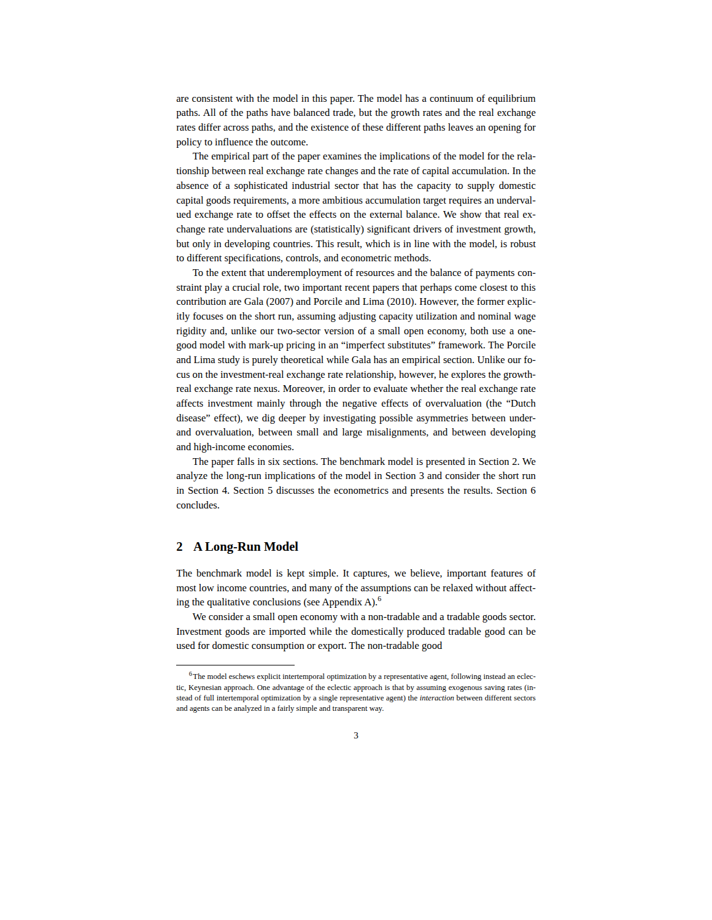are consistent with the model in this paper. The model has a continuum of equilibrium paths. All of the paths have balanced trade, but the growth rates and the real exchange rates differ across paths, and the existence of these different paths leaves an opening for policy to influence the outcome.
The empirical part of the paper examines the implications of the model for the relationship between real exchange rate changes and the rate of capital accumulation. In the absence of a sophisticated industrial sector that has the capacity to supply domestic capital goods requirements, a more ambitious accumulation target requires an undervalued exchange rate to offset the effects on the external balance. We show that real exchange rate undervaluations are (statistically) significant drivers of investment growth, but only in developing countries. This result, which is in line with the model, is robust to different specifications, controls, and econometric methods.
To the extent that underemployment of resources and the balance of payments constraint play a crucial role, two important recent papers that perhaps come closest to this contribution are Gala (2007) and Porcile and Lima (2010). However, the former explicitly focuses on the short run, assuming adjusting capacity utilization and nominal wage rigidity and, unlike our two-sector version of a small open economy, both use a one-good model with mark-up pricing in an “imperfect substitutes” framework. The Porcile and Lima study is purely theoretical while Gala has an empirical section. Unlike our focus on the investment-real exchange rate relationship, however, he explores the growth-real exchange rate nexus. Moreover, in order to evaluate whether the real exchange rate affects investment mainly through the negative effects of overvaluation (the “Dutch disease” effect), we dig deeper by investigating possible asymmetries between under- and overvaluation, between small and large misalignments, and between developing and high-income economies.
The paper falls in six sections. The benchmark model is presented in Section 2. We analyze the long-run implications of the model in Section 3 and consider the short run in Section 4. Section 5 discusses the econometrics and presents the results. Section 6 concludes.
2 A Long-Run Model
The benchmark model is kept simple. It captures, we believe, important features of most low income countries, and many of the assumptions can be relaxed without affecting the qualitative conclusions (see Appendix A).6
We consider a small open economy with a non-tradable and a tradable goods sector. Investment goods are imported while the domestically produced tradable good can be used for domestic consumption or export. The non-tradable good
6 The model eschews explicit intertemporal optimization by a representative agent, following instead an eclectic, Keynesian approach. One advantage of the eclectic approach is that by assuming exogenous saving rates (instead of full intertemporal optimization by a single representative agent) the interaction between different sectors and agents can be analyzed in a fairly simple and transparent way.
3